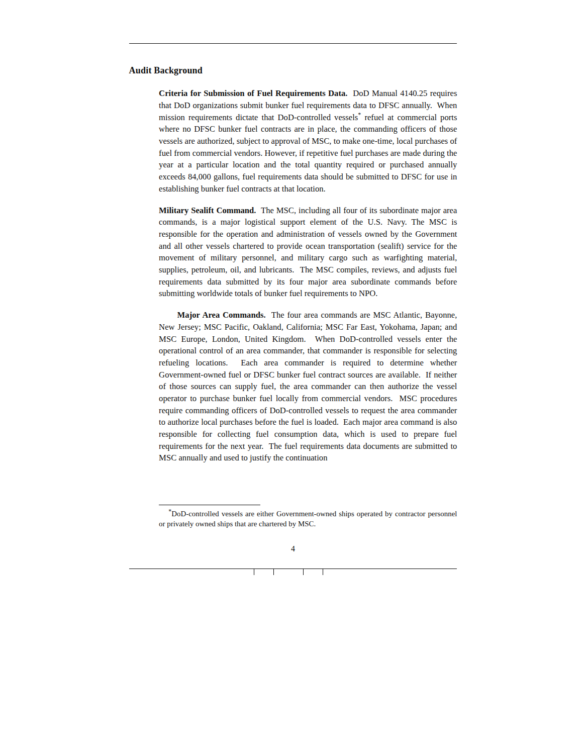Audit Background
Criteria for Submission of Fuel Requirements Data. DoD Manual 4140.25 requires that DoD organizations submit bunker fuel requirements data to DFSC annually. When mission requirements dictate that DoD-controlled vessels* refuel at commercial ports where no DFSC bunker fuel contracts are in place, the commanding officers of those vessels are authorized, subject to approval of MSC, to make one-time, local purchases of fuel from commercial vendors. However, if repetitive fuel purchases are made during the year at a particular location and the total quantity required or purchased annually exceeds 84,000 gallons, fuel requirements data should be submitted to DFSC for use in establishing bunker fuel contracts at that location.
Military Sealift Command. The MSC, including all four of its subordinate major area commands, is a major logistical support element of the U.S. Navy. The MSC is responsible for the operation and administration of vessels owned by the Government and all other vessels chartered to provide ocean transportation (sealift) service for the movement of military personnel, and military cargo such as warfighting material, supplies, petroleum, oil, and lubricants. The MSC compiles, reviews, and adjusts fuel requirements data submitted by its four major area subordinate commands before submitting worldwide totals of bunker fuel requirements to NPO.
Major Area Commands. The four area commands are MSC Atlantic, Bayonne, New Jersey; MSC Pacific, Oakland, California; MSC Far East, Yokohama, Japan; and MSC Europe, London, United Kingdom. When DoD-controlled vessels enter the operational control of an area commander, that commander is responsible for selecting refueling locations. Each area commander is required to determine whether Government-owned fuel or DFSC bunker fuel contract sources are available. If neither of those sources can supply fuel, the area commander can then authorize the vessel operator to purchase bunker fuel locally from commercial vendors. MSC procedures require commanding officers of DoD-controlled vessels to request the area commander to authorize local purchases before the fuel is loaded. Each major area command is also responsible for collecting fuel consumption data, which is used to prepare fuel requirements for the next year. The fuel requirements data documents are submitted to MSC annually and used to justify the continuation
*DoD-controlled vessels are either Government-owned ships operated by contractor personnel or privately owned ships that are chartered by MSC.
4